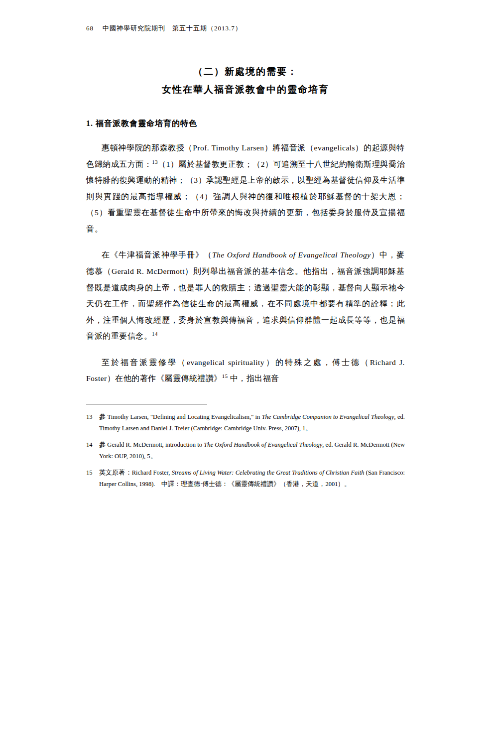68中國神學研究院期刊　第五十五期（2013.7）
（二）新處境的需要：
女性在華人福音派教會中的靈命培育
1. 福音派教會靈命培育的特色
惠頓神學院的那森教授（Prof. Timothy Larsen）將福音派（evangelicals）的起源與特色歸納成五方面：13（1）屬於基督教更正教；（2）可追溯至十八世紀約翰衛斯理與喬治懷特腓的復興運動的精神；（3）承認聖經是上帝的啟示，以聖經為基督徒信仰及生活準則與實踐的最高指導權威；（4）強調人與神的復和唯根植於耶穌基督的十架大恩；（5）看重聖靈在基督徒生命中所帶來的悔改與持續的更新，包括委身於服侍及宣揚福音。
在《牛津福音派神學手冊》（The Oxford Handbook of Evangelical Theology）中，麥德慕（Gerald R. McDermott）則列舉出福音派的基本信念。他指出，福音派強調耶穌基督既是道成肉身的上帝，也是罪人的救贖主；透過聖靈大能的彰顯，基督向人顯示祂今天仍在工作，而聖經作為信徒生命的最高權威，在不同處境中都要有精準的詮釋；此外，注重個人悔改經歷，委身於宣教與傳福音，追求與信仰群體一起成長等等，也是福音派的重要信念。14
至於福音派靈修學（evangelical spirituality）的特殊之處，傅士德（Richard J. Foster）在他的著作《屬靈傳統禮讚》15 中，指出福音
13 參 Timothy Larsen, "Defining and Locating Evangelicalism," in The Cambridge Companion to Evangelical Theology, ed. Timothy Larsen and Daniel J. Treier (Cambridge: Cambridge Univ. Press, 2007), 1。
14 參 Gerald R. McDermott, introduction to The Oxford Handbook of Evangelical Theology, ed. Gerald R. McDermott (New York: OUP, 2010), 5。
15 英文原著：Richard Foster, Streams of Living Water: Celebrating the Great Traditions of Christian Faith (San Francisco: Harper Collins, 1998).　中譯：理查德‧傅士德：《屬靈傳統禮讚》（香港，天道，2001）。